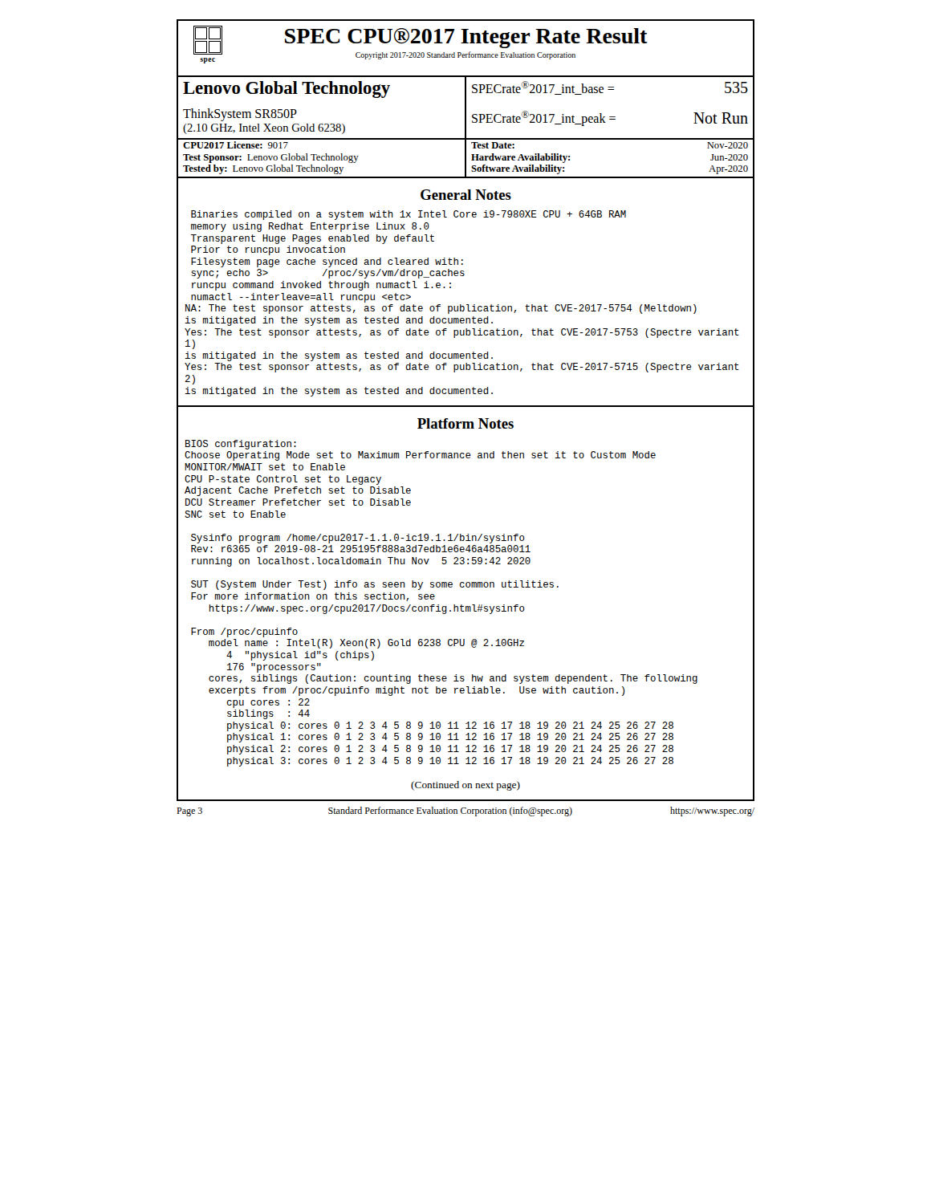spec
SPEC CPU®2017 Integer Rate Result
Copyright 2017-2020 Standard Performance Evaluation Corporation
| Lenovo Global Technology ThinkSystem SR850P (2.10 GHz, Intel Xeon Gold 6238) | SPECrate ® 2017_int_base = 535 SPECrate ® 2017_int_peak = Not Run |
| CPU2017 License: 9017 Test Sponsor: Lenovo Global Technology Tested by: Lenovo Global Technology | Test Date: Nov-2020 Hardware Availability: Jun-2020 Software Availability: Apr-2020 |
General Notes
 Binaries compiled on a system with 1x Intel Core i9-7980XE CPU + 64GB RAM
 memory using Redhat Enterprise Linux 8.0
 Transparent Huge Pages enabled by default
 Prior to runcpu invocation
 Filesystem page cache synced and cleared with:
 sync; echo 3>         /proc/sys/vm/drop_caches
 runcpu command invoked through numactl i.e.:
 numactl --interleave=all runcpu <etc>
NA: The test sponsor attests, as of date of publication, that CVE-2017-5754 (Meltdown)
is mitigated in the system as tested and documented.
Yes: The test sponsor attests, as of date of publication, that CVE-2017-5753 (Spectre variant 1)
is mitigated in the system as tested and documented.
Yes: The test sponsor attests, as of date of publication, that CVE-2017-5715 (Spectre variant 2)
is mitigated in the system as tested and documented.
Platform Notes
BIOS configuration:
Choose Operating Mode set to Maximum Performance and then set it to Custom Mode
MONITOR/MWAIT set to Enable
CPU P-state Control set to Legacy
Adjacent Cache Prefetch set to Disable
DCU Streamer Prefetcher set to Disable
SNC set to Enable

 Sysinfo program /home/cpu2017-1.1.0-ic19.1.1/bin/sysinfo
 Rev: r6365 of 2019-08-21 295195f888a3d7edb1e6e46a485a0011
 running on localhost.localdomain Thu Nov  5 23:59:42 2020

 SUT (System Under Test) info as seen by some common utilities.
 For more information on this section, see
    https://www.spec.org/cpu2017/Docs/config.html#sysinfo

 From /proc/cpuinfo
    model name : Intel(R) Xeon(R) Gold 6238 CPU @ 2.10GHz
       4  "physical id"s (chips)
       176 "processors"
    cores, siblings (Caution: counting these is hw and system dependent. The following
    excerpts from /proc/cpuinfo might not be reliable.  Use with caution.)
       cpu cores : 22
       siblings  : 44
       physical 0: cores 0 1 2 3 4 5 8 9 10 11 12 16 17 18 19 20 21 24 25 26 27 28
       physical 1: cores 0 1 2 3 4 5 8 9 10 11 12 16 17 18 19 20 21 24 25 26 27 28
       physical 2: cores 0 1 2 3 4 5 8 9 10 11 12 16 17 18 19 20 21 24 25 26 27 28
       physical 3: cores 0 1 2 3 4 5 8 9 10 11 12 16 17 18 19 20 21 24 25 26 27 28
(Continued on next page)
Page 3
Standard Performance Evaluation Corporation (info@spec.org)
https://www.spec.org/